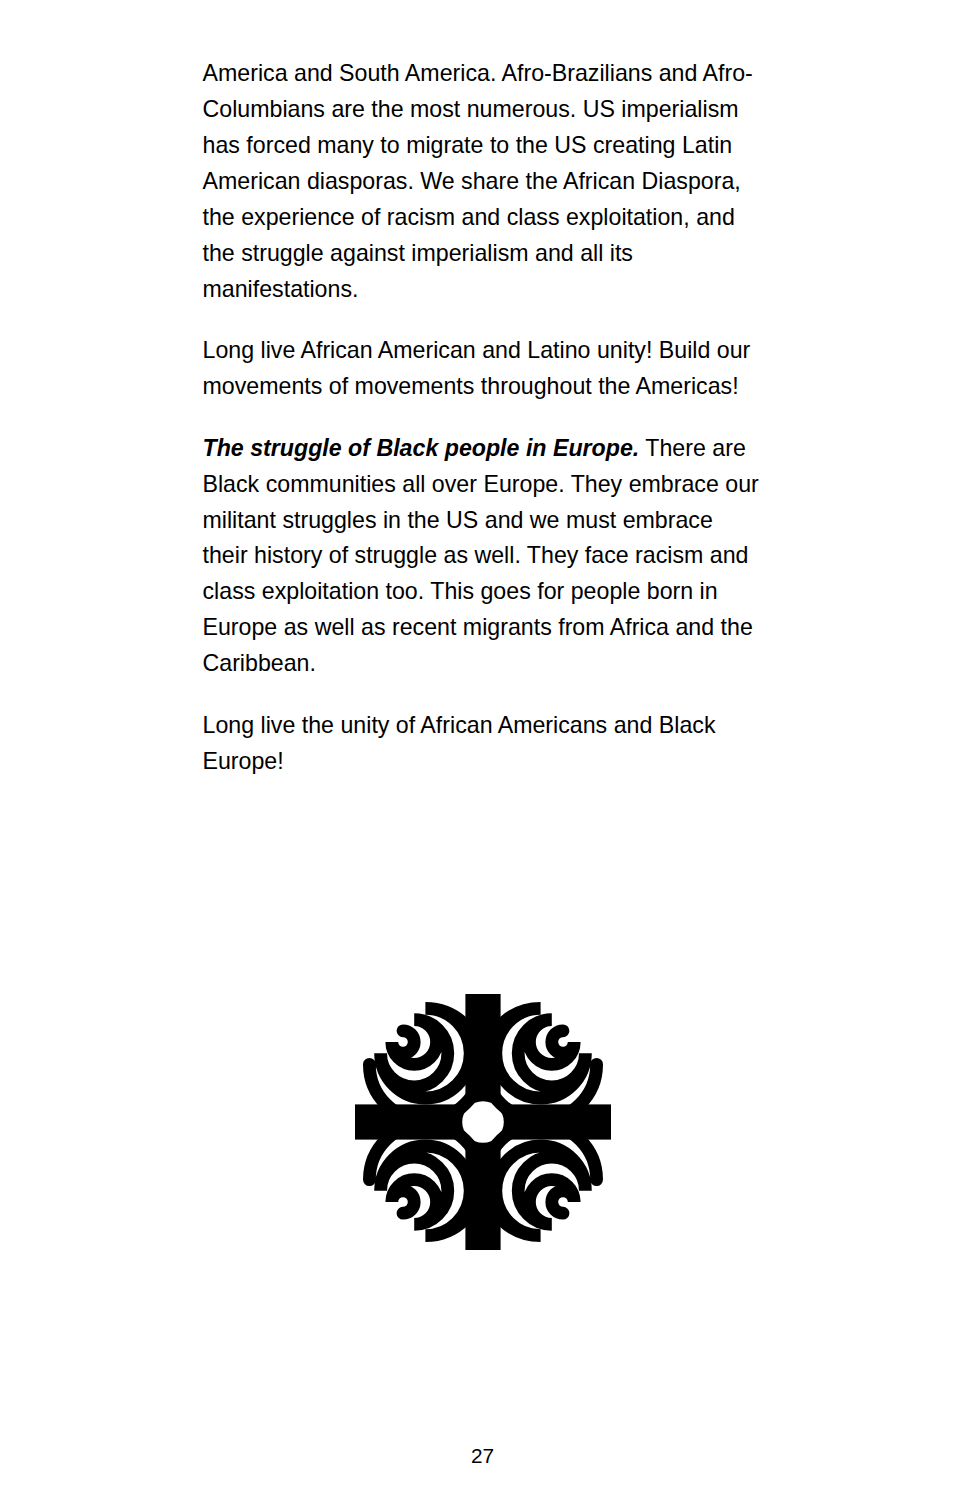America and South America. Afro-Brazilians and Afro-Columbians are the most numerous. US imperialism has forced many to migrate to the US creating Latin American diasporas. We share the African Diaspora, the experience of racism and class exploitation, and the struggle against imperialism and all its manifestations.
Long live African American and Latino unity! Build our movements of movements throughout the Americas!
The struggle of Black people in Europe. There are Black communities all over Europe. They embrace our militant struggles in the US and we must embrace their history of struggle as well. They face racism and class exploitation too. This goes for people born in Europe as well as recent migrants from Africa and the Caribbean.
Long live the unity of African Americans and Black Europe!
27